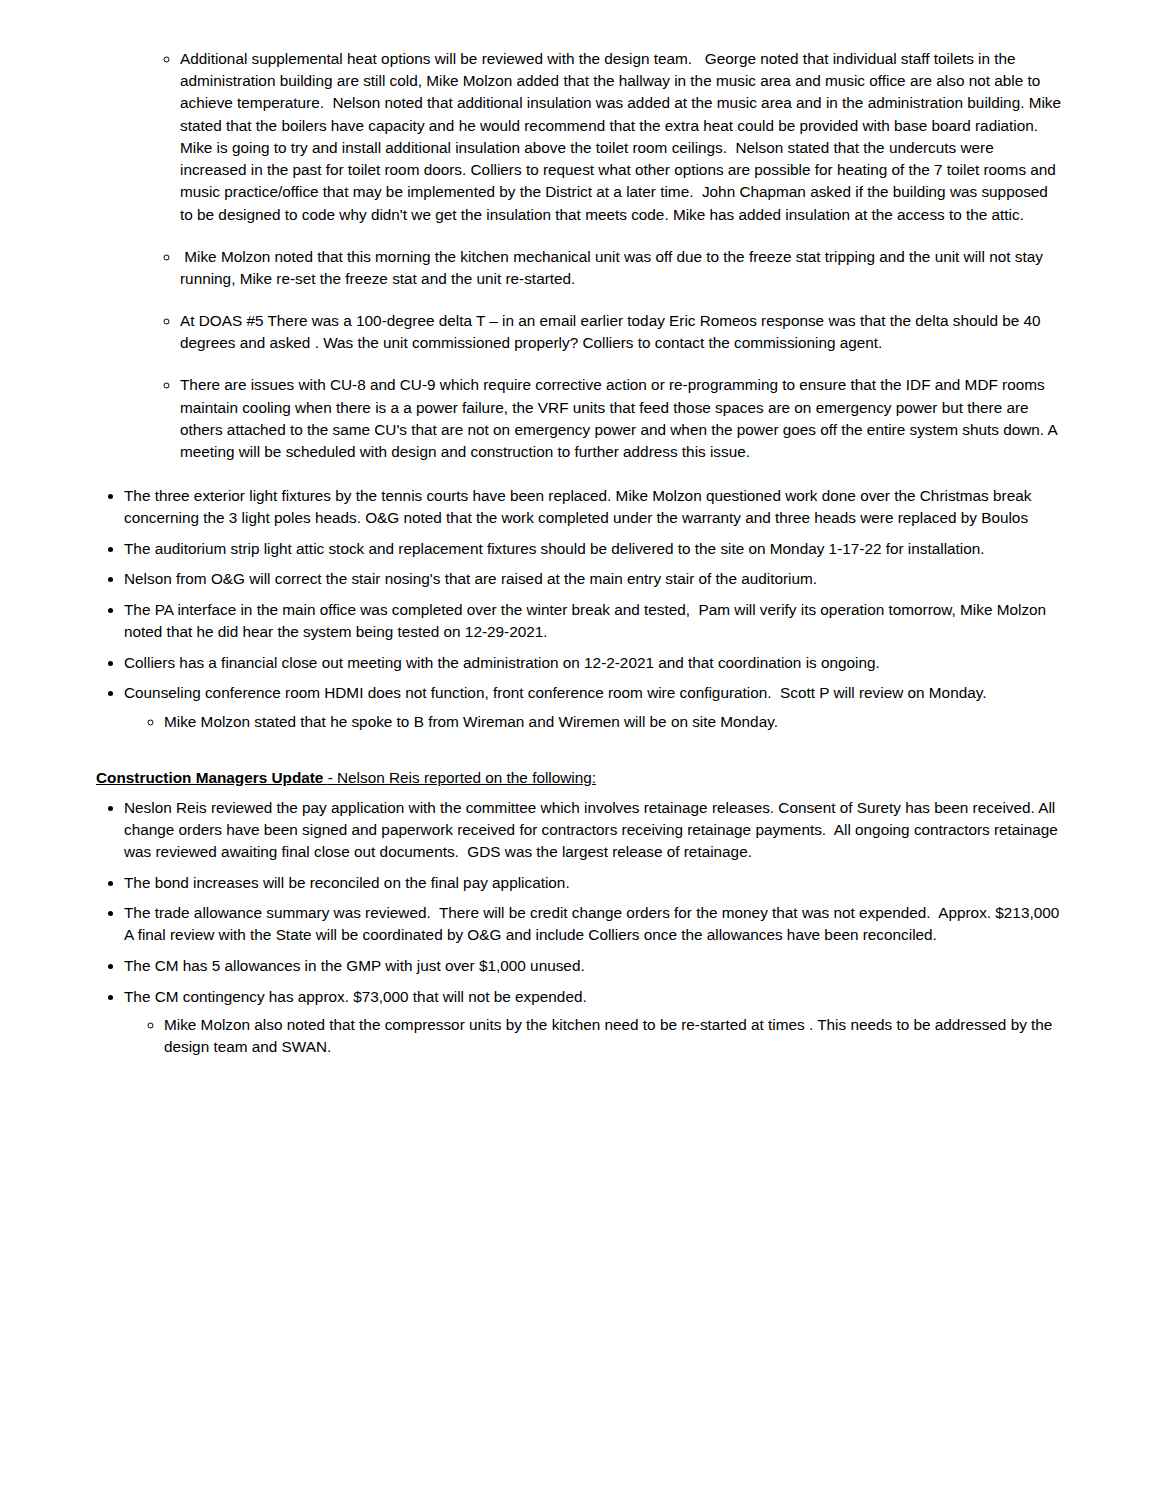Additional supplemental heat options will be reviewed with the design team. George noted that individual staff toilets in the administration building are still cold, Mike Molzon added that the hallway in the music area and music office are also not able to achieve temperature. Nelson noted that additional insulation was added at the music area and in the administration building. Mike stated that the boilers have capacity and he would recommend that the extra heat could be provided with base board radiation. Mike is going to try and install additional insulation above the toilet room ceilings. Nelson stated that the undercuts were increased in the past for toilet room doors. Colliers to request what other options are possible for heating of the 7 toilet rooms and music practice/office that may be implemented by the District at a later time. John Chapman asked if the building was supposed to be designed to code why didn't we get the insulation that meets code. Mike has added insulation at the access to the attic.
Mike Molzon noted that this morning the kitchen mechanical unit was off due to the freeze stat tripping and the unit will not stay running, Mike re-set the freeze stat and the unit re-started.
At DOAS #5 There was a 100-degree delta T – in an email earlier today Eric Romeos response was that the delta should be 40 degrees and asked . Was the unit commissioned properly? Colliers to contact the commissioning agent.
There are issues with CU-8 and CU-9 which require corrective action or re-programming to ensure that the IDF and MDF rooms maintain cooling when there is a a power failure, the VRF units that feed those spaces are on emergency power but there are others attached to the same CU's that are not on emergency power and when the power goes off the entire system shuts down. A meeting will be scheduled with design and construction to further address this issue.
The three exterior light fixtures by the tennis courts have been replaced. Mike Molzon questioned work done over the Christmas break concerning the 3 light poles heads. O&G noted that the work completed under the warranty and three heads were replaced by Boulos
The auditorium strip light attic stock and replacement fixtures should be delivered to the site on Monday 1-17-22 for installation.
Nelson from O&G will correct the stair nosing's that are raised at the main entry stair of the auditorium.
The PA interface in the main office was completed over the winter break and tested, Pam will verify its operation tomorrow, Mike Molzon noted that he did hear the system being tested on 12-29-2021.
Colliers has a financial close out meeting with the administration on 12-2-2021 and that coordination is ongoing.
Counseling conference room HDMI does not function, front conference room wire configuration. Scott P will review on Monday.
Mike Molzon stated that he spoke to B from Wireman and Wiremen will be on site Monday.
Construction Managers Update - Nelson Reis reported on the following:
Neslon Reis reviewed the pay application with the committee which involves retainage releases. Consent of Surety has been received. All change orders have been signed and paperwork received for contractors receiving retainage payments. All ongoing contractors retainage was reviewed awaiting final close out documents. GDS was the largest release of retainage.
The bond increases will be reconciled on the final pay application.
The trade allowance summary was reviewed. There will be credit change orders for the money that was not expended. Approx. $213,000 A final review with the State will be coordinated by O&G and include Colliers once the allowances have been reconciled.
The CM has 5 allowances in the GMP with just over $1,000 unused.
The CM contingency has approx. $73,000 that will not be expended.
Mike Molzon also noted that the compressor units by the kitchen need to be re-started at times . This needs to be addressed by the design team and SWAN.